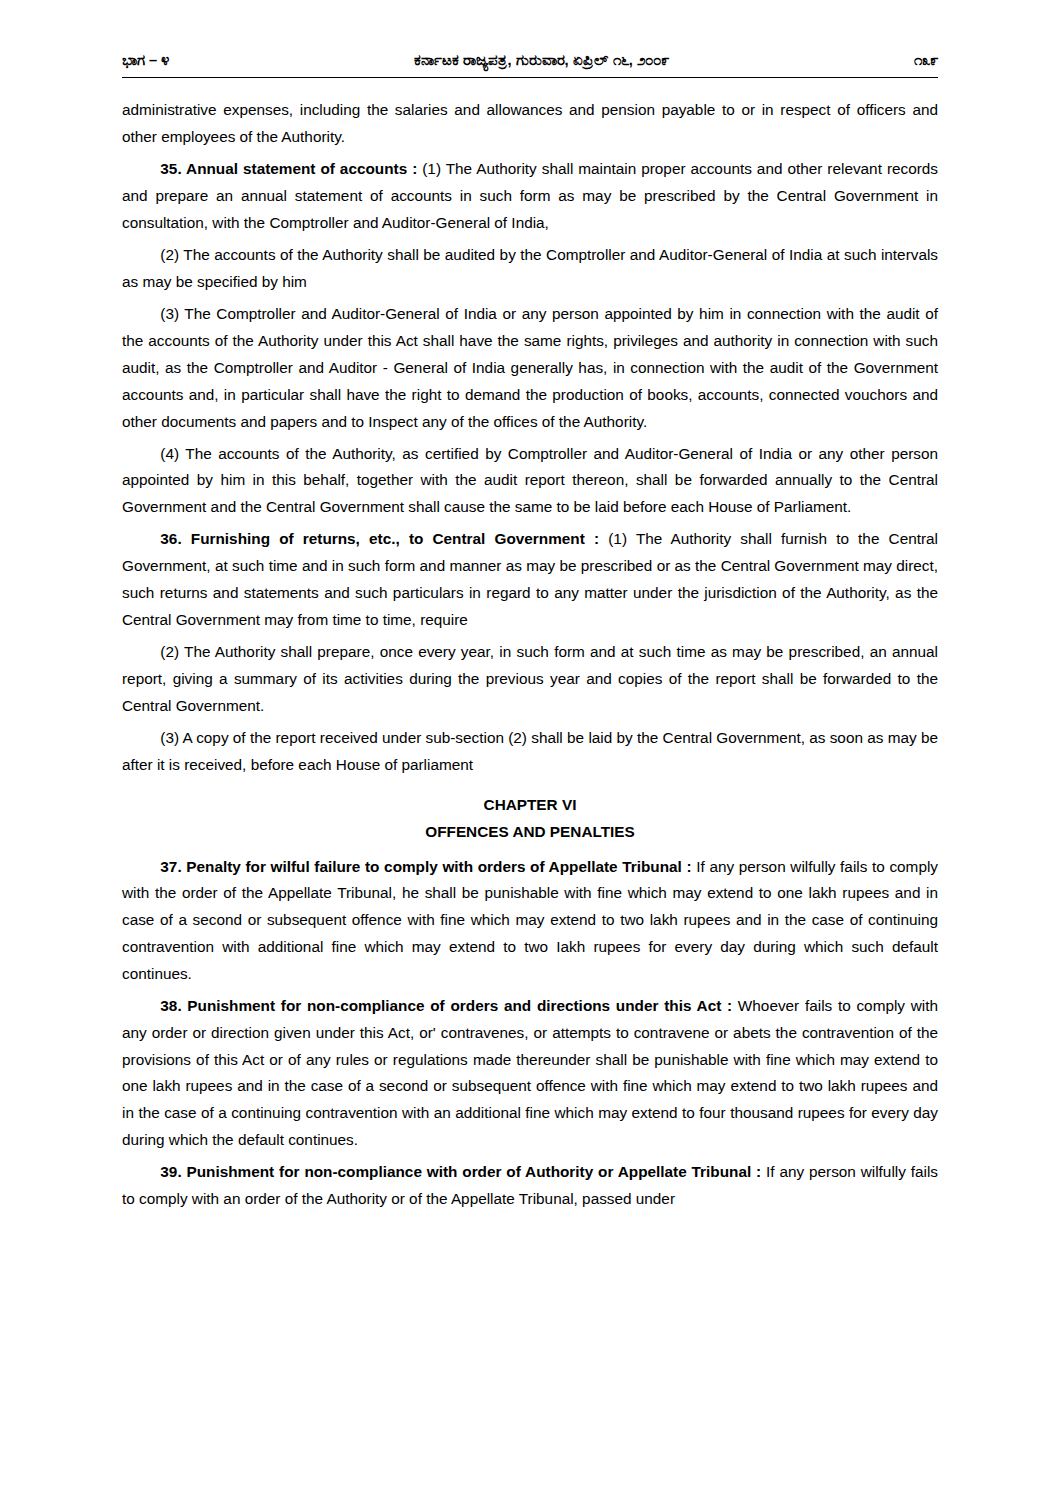ಭಾಗ – ೪ ಕರ್ನಾಟಕ ರಾಜ್ಯಪತ್ರ, ಗುರುವಾರ, ಏಪ್ರಿಲ್ ೧೬, ೨೦೦೯ ೧೩೯
administrative expenses, including the salaries and allowances and pension payable to or in respect of officers and other employees of the Authority.
35. Annual statement of accounts : (1) The Authority shall maintain proper accounts and other relevant records and prepare an annual statement of accounts in such form as may be prescribed by the Central Government in consultation, with the Comptroller and Auditor-General of India,
(2) The accounts of the Authority shall be audited by the Comptroller and Auditor-General of India at such intervals as may be specified by him
(3) The Comptroller and Auditor-General of India or any person appointed by him in connection with the audit of the accounts of the Authority under this Act shall have the same rights, privileges and authority in connection with such audit, as the Comptroller and Auditor - General of India generally has, in connection with the audit of the Government accounts and, in particular shall have the right to demand the production of books, accounts, connected vouchors and other documents and papers and to Inspect any of the offices of the Authority.
(4) The accounts of the Authority, as certified by Comptroller and Auditor-General of India or any other person appointed by him in this behalf, together with the audit report thereon, shall be forwarded annually to the Central Government and the Central Government shall cause the same to be laid before each House of Parliament.
36. Furnishing of returns, etc., to Central Government : (1) The Authority shall furnish to the Central Government, at such time and in such form and manner as may be prescribed or as the Central Government may direct, such returns and statements and such particulars in regard to any matter under the jurisdiction of the Authority, as the Central Government may from time to time, require
(2) The Authority shall prepare, once every year, in such form and at such time as may be prescribed, an annual report, giving a summary of its activities during the previous year and copies of the report shall be forwarded to the Central Government.
(3) A copy of the report received under sub-section (2) shall be laid by the Central Government, as soon as may be after it is received, before each House of parliament
CHAPTER VI
OFFENCES AND PENALTIES
37. Penalty for wilful failure to comply with orders of Appellate Tribunal : If any person wilfully fails to comply with the order of the Appellate Tribunal, he shall be punishable with fine which may extend to one lakh rupees and in case of a second or subsequent offence with fine which may extend to two lakh rupees and in the case of continuing contravention with additional fine which may extend to two Iakh rupees for every day during which such default continues.
38. Punishment for non-compliance of orders and directions under this Act : Whoever fails to comply with any order or direction given under this Act, or' contravenes, or attempts to contravene or abets the contravention of the provisions of this Act or of any rules or regulations made thereunder shall be punishable with fine which may extend to one lakh rupees and in the case of a second or subsequent offence with fine which may extend to two lakh rupees and in the case of a continuing contravention with an additional fine which may extend to four thousand rupees for every day during which the default continues.
39. Punishment for non-compliance with order of Authority or Appellate Tribunal : If any person wilfully fails to comply with an order of the Authority or of the Appellate Tribunal, passed under